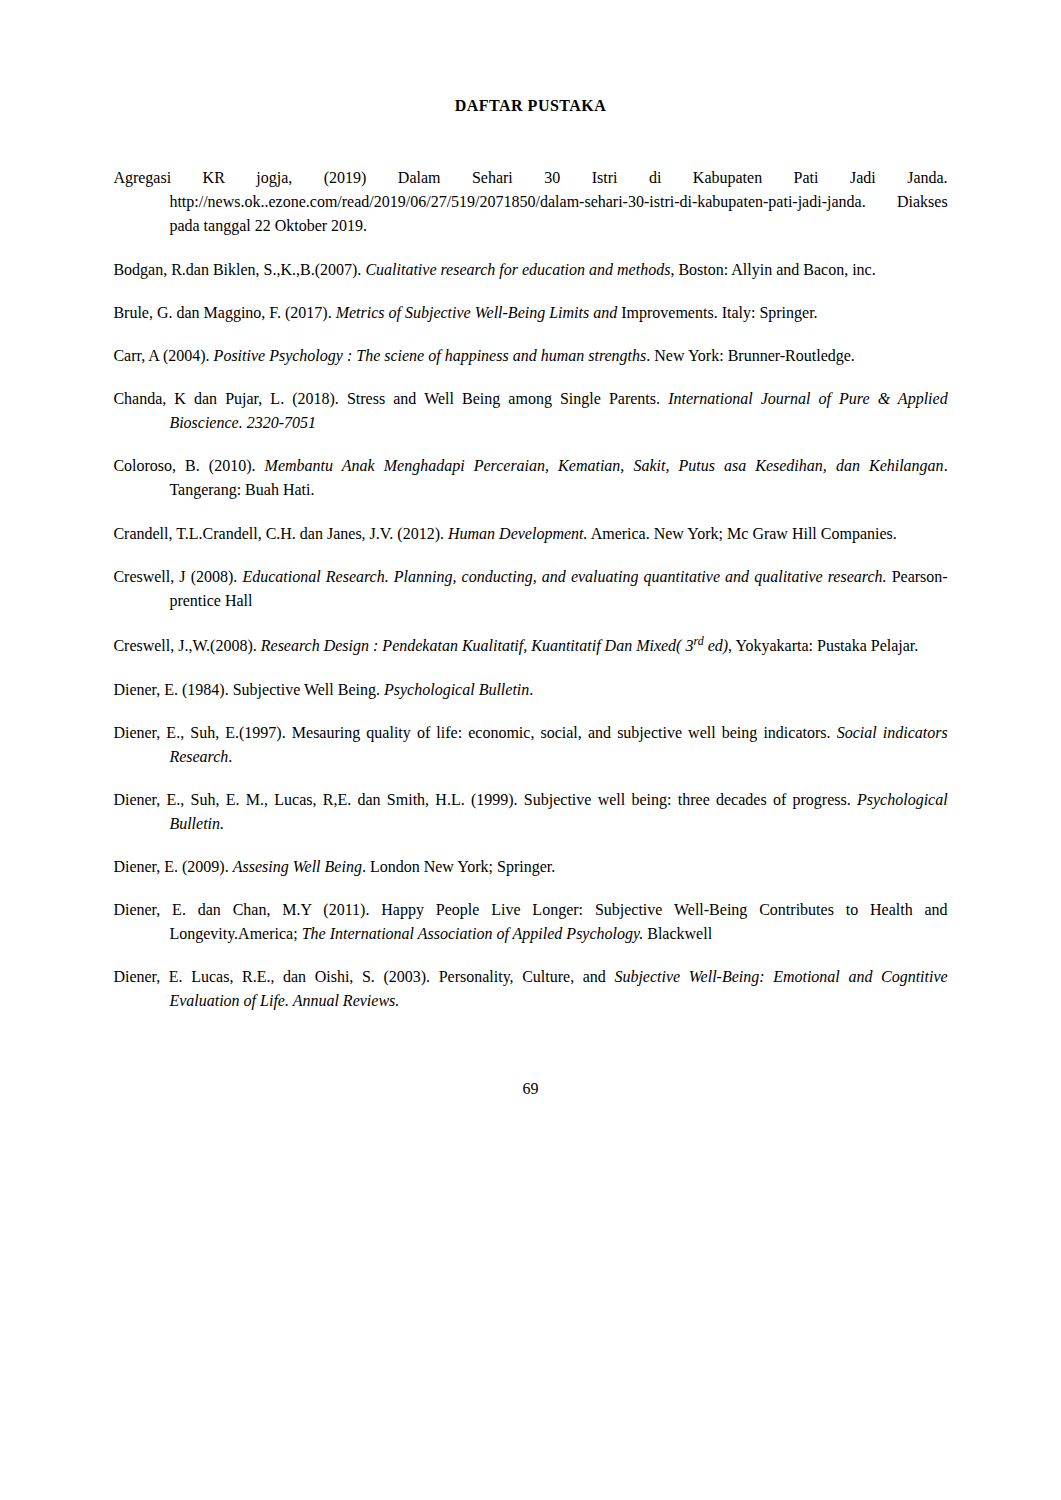DAFTAR PUSTAKA
Agregasi KR jogja, (2019) Dalam Sehari 30 Istri di Kabupaten Pati Jadi Janda. http://news.ok..ezone.com/read/2019/06/27/519/2071850/dalam-sehari-30-istri-di-kabupaten-pati-jadi-janda. Diakses pada tanggal 22 Oktober 2019.
Bodgan, R.dan Biklen, S.,K.,B.(2007). Cualitative research for education and methods, Boston: Allyin and Bacon, inc.
Brule, G. dan Maggino, F. (2017). Metrics of Subjective Well-Being Limits and Improvements. Italy: Springer.
Carr, A (2004). Positive Psychology : The sciene of happiness and human strengths. New York: Brunner-Routledge.
Chanda, K dan Pujar, L. (2018). Stress and Well Being among Single Parents. International Journal of Pure & Applied Bioscience. 2320-7051
Coloroso, B. (2010). Membantu Anak Menghadapi Perceraian, Kematian, Sakit, Putus asa Kesedihan, dan Kehilangan. Tangerang: Buah Hati.
Crandell, T.L.Crandell, C.H. dan Janes, J.V. (2012). Human Development. America. New York; Mc Graw Hill Companies.
Creswell, J (2008). Educational Research. Planning, conducting, and evaluating quantitative and qualitative research. Pearson-prentice Hall
Creswell, J.,W.(2008). Research Design : Pendekatan Kualitatif, Kuantitatif Dan Mixed( 3rd ed), Yokyakarta: Pustaka Pelajar.
Diener, E. (1984). Subjective Well Being. Psychological Bulletin.
Diener, E., Suh, E.(1997). Mesauring quality of life: economic, social, and subjective well being indicators. Social indicators Research.
Diener, E., Suh, E. M., Lucas, R,E. dan Smith, H.L. (1999). Subjective well being: three decades of progress. Psychological Bulletin.
Diener, E. (2009). Assesing Well Being. London New York; Springer.
Diener, E. dan Chan, M.Y (2011). Happy People Live Longer: Subjective Well-Being Contributes to Health and Longevity.America; The International Association of Appiled Psychology. Blackwell
Diener, E. Lucas, R.E., dan Oishi, S. (2003). Personality, Culture, and Subjective Well-Being: Emotional and Cogntitive Evaluation of Life. Annual Reviews.
69